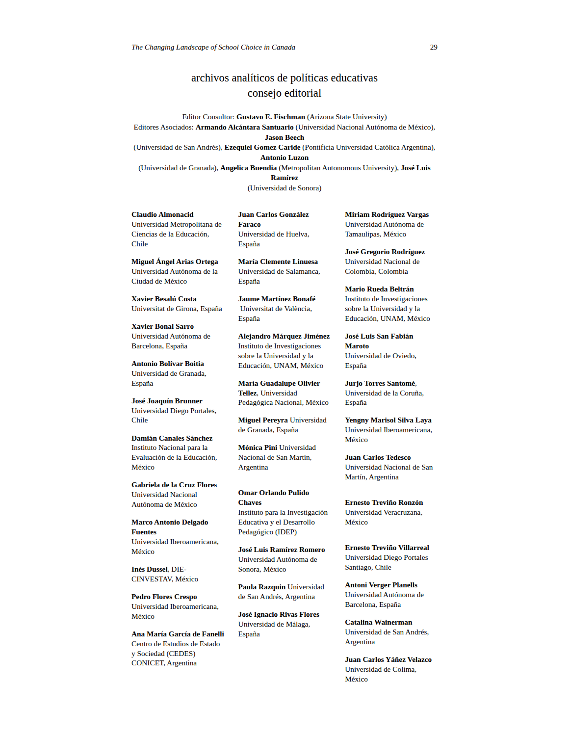The Changing Landscape of School Choice in Canada 29
archivos analíticos de políticas educativas
consejo editorial
Editor Consultor: Gustavo E. Fischman (Arizona State University)
Editores Asociados: Armando Alcántara Santuario (Universidad Nacional Autónoma de México), Jason Beech
(Universidad de San Andrés), Ezequiel Gomez Caride (Pontificia Universidad Católica Argentina), Antonio Luzon
(Universidad de Granada), Angelica Buendia (Metropolitan Autonomous University), José Luis Ramírez
(Universidad de Sonora)
Claudio Almonacid
Universidad Metropolitana de Ciencias de la Educación, Chile
Miguel Ángel Arias Ortega
Universidad Autónoma de la Ciudad de México
Xavier Besalú Costa
Universitat de Girona, España
Xavier Bonal Sarro Universidad Autónoma de Barcelona, España
Antonio Bolívar Boitia
Universidad de Granada, España
José Joaquín Brunner Universidad Diego Portales, Chile
Damián Canales Sánchez
Instituto Nacional para la Evaluación de la Educación, México
Gabriela de la Cruz Flores
Universidad Nacional Autónoma de México
Marco Antonio Delgado Fuentes
Universidad Iberoamericana, México
Inés Dussel, DIE-CINVESTAV, México
Pedro Flores Crespo Universidad Iberoamericana, México
Ana María García de Fanelli
Centro de Estudios de Estado y Sociedad (CEDES) CONICET, Argentina
Juan Carlos González Faraco
Universidad de Huelva, España
María Clemente Linuesa
Universidad de Salamanca, España
Jaume Martínez Bonafé
Universitat de València, España
Alejandro Márquez Jiménez
Instituto de Investigaciones sobre la Universidad y la Educación, UNAM, México
María Guadalupe Olivier Tellez, Universidad Pedagógica Nacional, México
Miguel Pereyra Universidad de Granada, España
Mónica Pini Universidad Nacional de San Martín, Argentina
Omar Orlando Pulido Chaves
Instituto para la Investigación Educativa y el Desarrollo Pedagógico (IDEP)
José Luis Ramírez Romero
Universidad Autónoma de Sonora, México
Paula Razquin Universidad de San Andrés, Argentina
José Ignacio Rivas Flores
Universidad de Málaga, España
Miriam Rodríguez Vargas
Universidad Autónoma de Tamaulipas, México
José Gregorio Rodríguez
Universidad Nacional de Colombia, Colombia
Mario Rueda Beltrán Instituto de Investigaciones sobre la Universidad y la Educación, UNAM, México
José Luis San Fabián Maroto
Universidad de Oviedo, España
Jurjo Torres Santomé, Universidad de la Coruña, España
Yengny Marisol Silva Laya
Universidad Iberoamericana, México
Juan Carlos Tedesco Universidad Nacional de San Martín, Argentina
Ernesto Treviño Ronzón
Universidad Veracruzana, México
Ernesto Treviño Villarreal
Universidad Diego Portales Santiago, Chile
Antoni Verger Planells
Universidad Autónoma de Barcelona, España
Catalina Wainerman
Universidad de San Andrés, Argentina
Juan Carlos Yáñez Velazco
Universidad de Colima, México